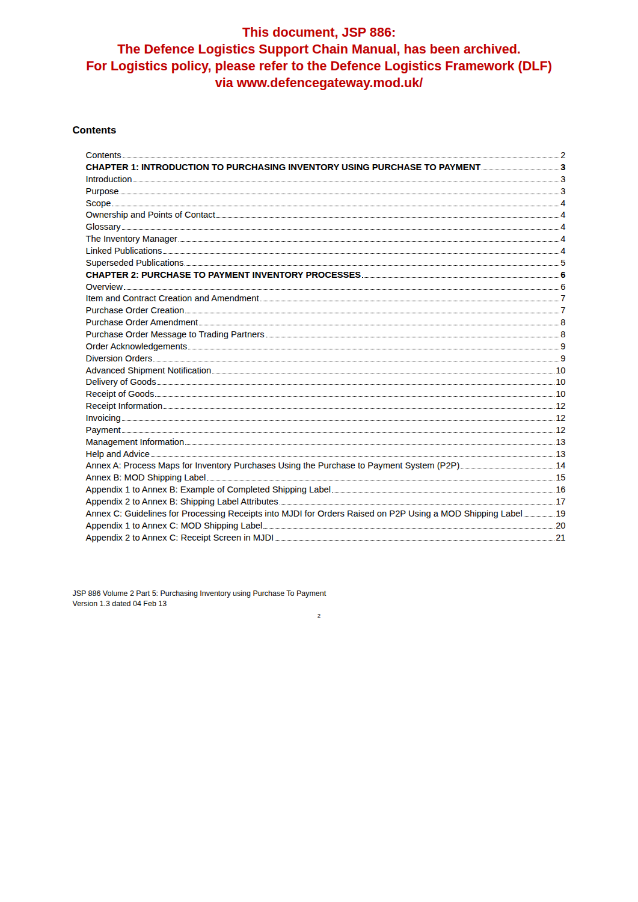This document, JSP 886:
The Defence Logistics Support Chain Manual, has been archived.
For Logistics policy, please refer to the Defence Logistics Framework (DLF)
via www.defencegateway.mod.uk/
Contents
Contents 2
CHAPTER 1: INTRODUCTION TO PURCHASING INVENTORY USING PURCHASE TO PAYMENT 3
Introduction 3
Purpose 3
Scope 4
Ownership and Points of Contact 4
Glossary 4
The Inventory Manager 4
Linked Publications 4
Superseded Publications 5
CHAPTER 2: PURCHASE TO PAYMENT INVENTORY PROCESSES 6
Overview 6
Item and Contract Creation and Amendment 7
Purchase Order Creation 7
Purchase Order Amendment 8
Purchase Order Message to Trading Partners 8
Order Acknowledgements 9
Diversion Orders 9
Advanced Shipment Notification 10
Delivery of Goods 10
Receipt of Goods 10
Receipt Information 12
Invoicing 12
Payment 12
Management Information 13
Help and Advice 13
Annex A: Process Maps for Inventory Purchases Using the Purchase to Payment System (P2P) 14
Annex B: MOD Shipping Label 15
Appendix 1 to Annex B: Example of Completed Shipping Label 16
Appendix 2 to Annex B: Shipping Label Attributes 17
Annex C: Guidelines for Processing Receipts into MJDI for Orders Raised on P2P Using a MOD Shipping Label 19
Appendix 1 to Annex C: MOD Shipping Label 20
Appendix 2 to Annex C: Receipt Screen in MJDI 21
JSP 886 Volume 2 Part 5: Purchasing Inventory using Purchase To Payment
Version 1.3 dated 04 Feb 13
2